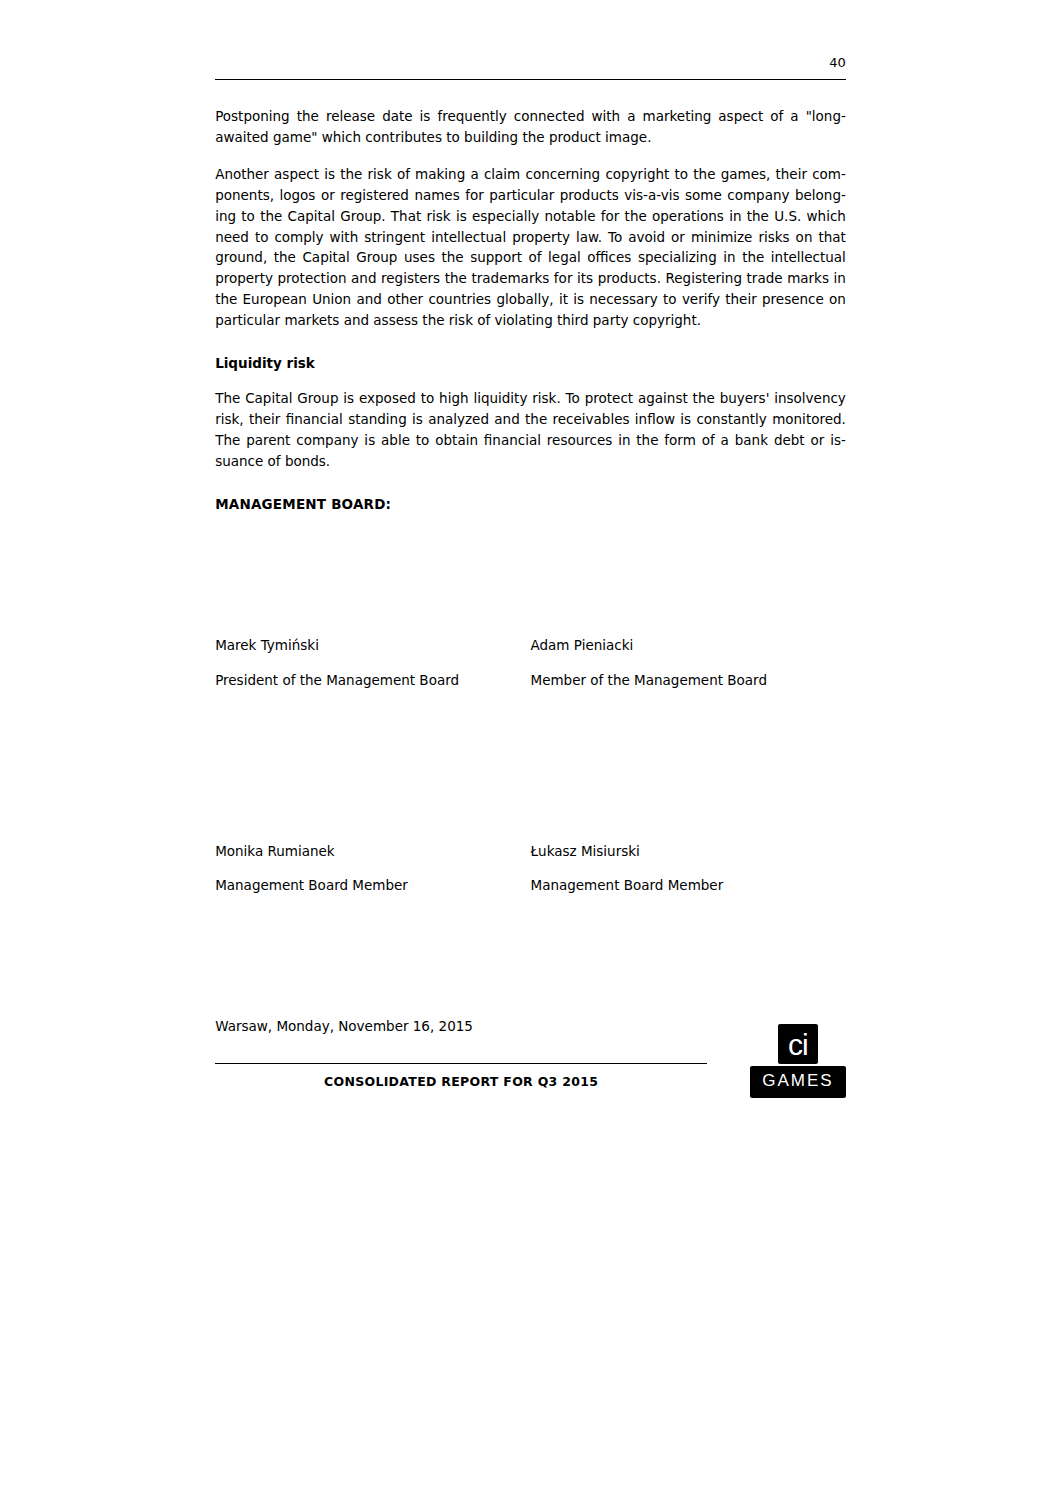40
Postponing the release date is frequently connected with a marketing aspect of a "long-awaited game" which contributes to building the product image.
Another aspect is the risk of making a claim concerning copyright to the games, their components, logos or registered names for particular products vis-a-vis some company belonging to the Capital Group. That risk is especially notable for the operations in the U.S. which need to comply with stringent intellectual property law. To avoid or minimize risks on that ground, the Capital Group uses the support of legal offices specializing in the intellectual property protection and registers the trademarks for its products. Registering trade marks in the European Union and other countries globally, it is necessary to verify their presence on particular markets and assess the risk of violating third party copyright.
Liquidity risk
The Capital Group is exposed to high liquidity risk. To protect against the buyers' insolvency risk, their financial standing is analyzed and the receivables inflow is constantly monitored. The parent company is able to obtain financial resources in the form of a bank debt or issuance of bonds.
MANAGEMENT BOARD:
Marek Tymiński
President of the Management Board
Adam Pieniacki
Member of the Management Board
Monika Rumianek
Management Board Member
Łukasz Misiurski
Management Board Member
Warsaw, Monday, November 16, 2015
CONSOLIDATED REPORT FOR Q3 2015
ci GAMES